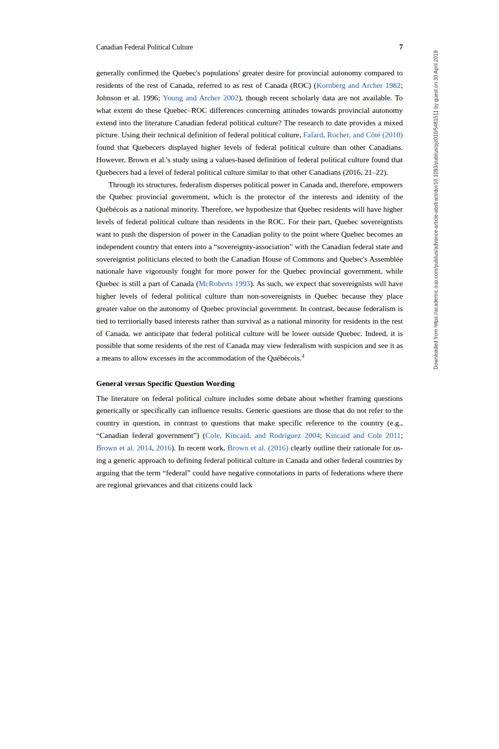Downloaded from https://academic.oup.com/publius/advance-article-abstract/doi/10.1093/publius/pjz010/5481511 by guest on 30 April 2019
Canadian Federal Political Culture 7
generally confirmed the Quebec's populations' greater desire for provincial autonomy compared to residents of the rest of Canada, referred to as rest of Canada (ROC) (Kornberg and Archer 1982; Johnson et al. 1996; Young and Archer 2002), though recent scholarly data are not available. To what extent do these Quebec–ROC differences concerning attitudes towards provincial autonomy extend into the literature Canadian federal political culture? The research to date provides a mixed picture. Using their technical definition of federal political culture, Fafard, Rocher, and Côté (2010) found that Quebecers displayed higher levels of federal political culture than other Canadians. However, Brown et al.'s study using a values-based definition of federal political culture found that Quebecers had a level of federal political culture similar to that other Canadians (2016, 21–22).
Through its structures, federalism disperses political power in Canada and, therefore, empowers the Quebec provincial government, which is the protector of the interests and identity of the Québécois as a national minority. Therefore, we hypothesize that Quebec residents will have higher levels of federal political culture than residents in the ROC. For their part, Quebec sovereigntists want to push the dispersion of power in the Canadian polity to the point where Quebec becomes an independent country that enters into a “sovereignty-association” with the Canadian federal state and sovereigntist politicians elected to both the Canadian House of Commons and Quebec's Assemblée nationale have vigorously fought for more power for the Quebec provincial government, while Quebec is still a part of Canada (McRoberts 1993). As such, we expect that sovereignists will have higher levels of federal political culture than non-sovereignists in Quebec because they place greater value on the autonomy of Quebec provincial government. In contrast, because federalism is tied to territorially based interests rather than survival as a national minority for residents in the rest of Canada, we anticipate that federal political culture will be lower outside Quebec. Indeed, it is possible that some residents of the rest of Canada may view federalism with suspicion and see it as a means to allow excesses in the accommodation of the Québécois.4
General versus Specific Question Wording
The literature on federal political culture includes some debate about whether framing questions generically or specifically can influence results. Generic questions are those that do not refer to the country in question, in contrast to questions that make specific reference to the country (e.g., “Canadian federal government”) (Cole, Kincaid, and Rodriguez 2004; Kincaid and Cole 2011; Brown et al. 2014, 2016). In recent work, Brown et al. (2016) clearly outline their rationale for using a generic approach to defining federal political culture in Canada and other federal countries by arguing that the term “federal” could have negative connotations in parts of federations where there are regional grievances and that citizens could lack